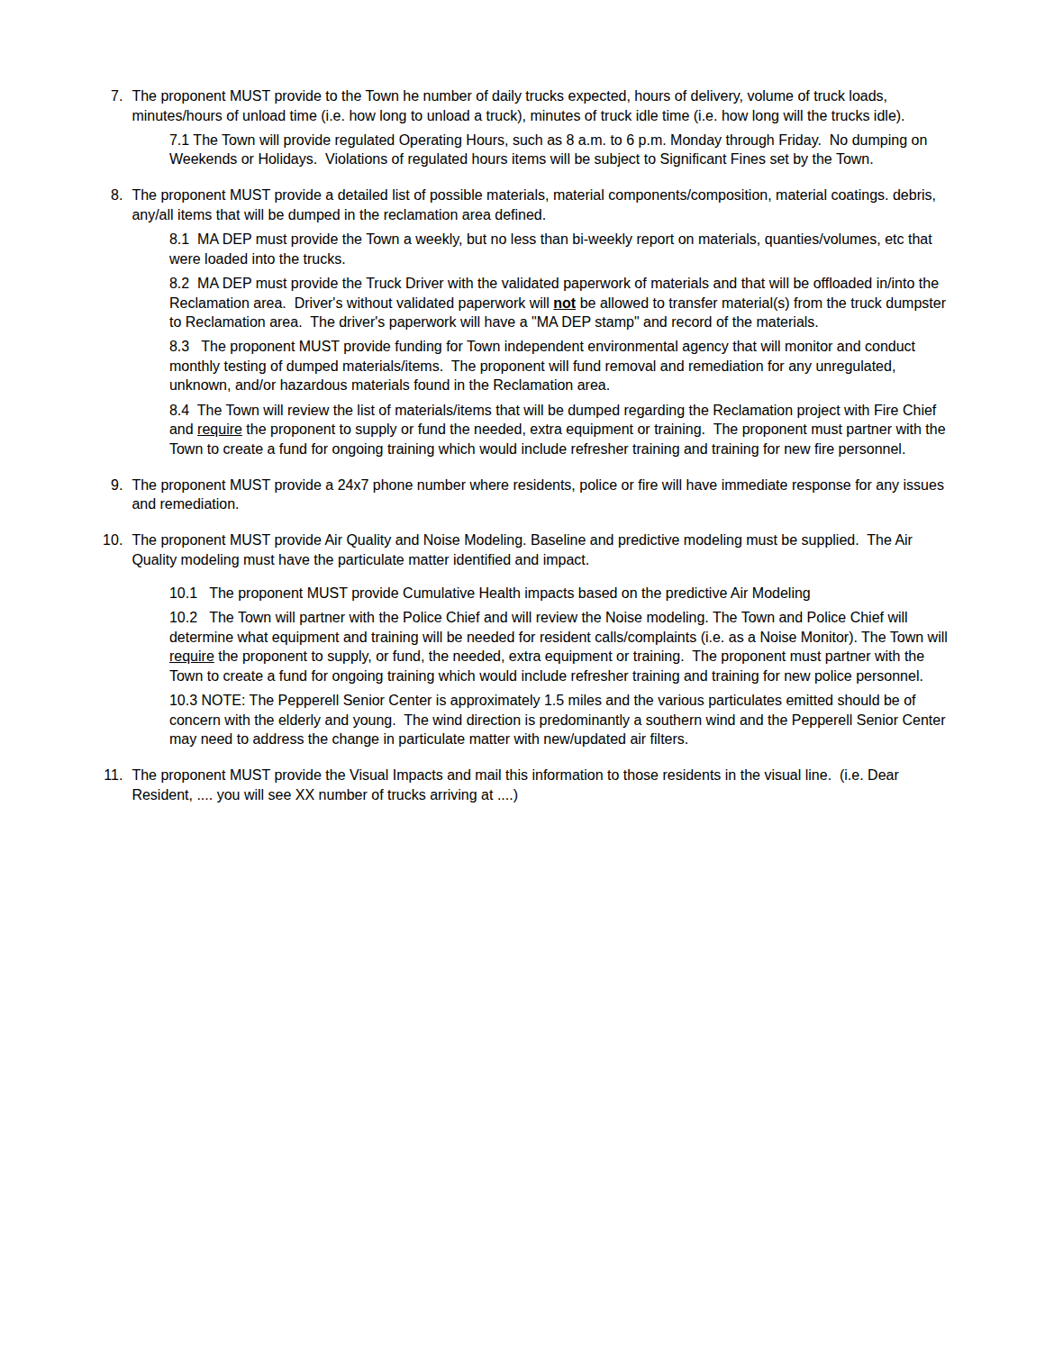The proponent MUST provide to the Town he number of daily trucks expected, hours of delivery, volume of truck loads, minutes/hours of unload time (i.e. how long to unload a truck), minutes of truck idle time (i.e. how long will the trucks idle).
7.1 The Town will provide regulated Operating Hours, such as 8 a.m. to 6 p.m. Monday through Friday. No dumping on Weekends or Holidays. Violations of regulated hours items will be subject to Significant Fines set by the Town.
The proponent MUST provide a detailed list of possible materials, material components/composition, material coatings. debris, any/all items that will be dumped in the reclamation area defined.
8.1 MA DEP must provide the Town a weekly, but no less than bi-weekly report on materials, quanties/volumes, etc that were loaded into the trucks.
8.2 MA DEP must provide the Truck Driver with the validated paperwork of materials and that will be offloaded in/into the Reclamation area. Driver's without validated paperwork will not be allowed to transfer material(s) from the truck dumpster to Reclamation area. The driver's paperwork will have a "MA DEP stamp" and record of the materials.
8.3 The proponent MUST provide funding for Town independent environmental agency that will monitor and conduct monthly testing of dumped materials/items. The proponent will fund removal and remediation for any unregulated, unknown, and/or hazardous materials found in the Reclamation area.
8.4 The Town will review the list of materials/items that will be dumped regarding the Reclamation project with Fire Chief and require the proponent to supply or fund the needed, extra equipment or training. The proponent must partner with the Town to create a fund for ongoing training which would include refresher training and training for new fire personnel.
The proponent MUST provide a 24x7 phone number where residents, police or fire will have immediate response for any issues and remediation.
The proponent MUST provide Air Quality and Noise Modeling. Baseline and predictive modeling must be supplied. The Air Quality modeling must have the particulate matter identified and impact.
10.1 The proponent MUST provide Cumulative Health impacts based on the predictive Air Modeling
10.2 The Town will partner with the Police Chief and will review the Noise modeling. The Town and Police Chief will determine what equipment and training will be needed for resident calls/complaints (i.e. as a Noise Monitor). The Town will require the proponent to supply, or fund, the needed, extra equipment or training. The proponent must partner with the Town to create a fund for ongoing training which would include refresher training and training for new police personnel.
10.3 NOTE: The Pepperell Senior Center is approximately 1.5 miles and the various particulates emitted should be of concern with the elderly and young. The wind direction is predominantly a southern wind and the Pepperell Senior Center may need to address the change in particulate matter with new/updated air filters.
The proponent MUST provide the Visual Impacts and mail this information to those residents in the visual line. (i.e. Dear Resident, .... you will see XX number of trucks arriving at ....)